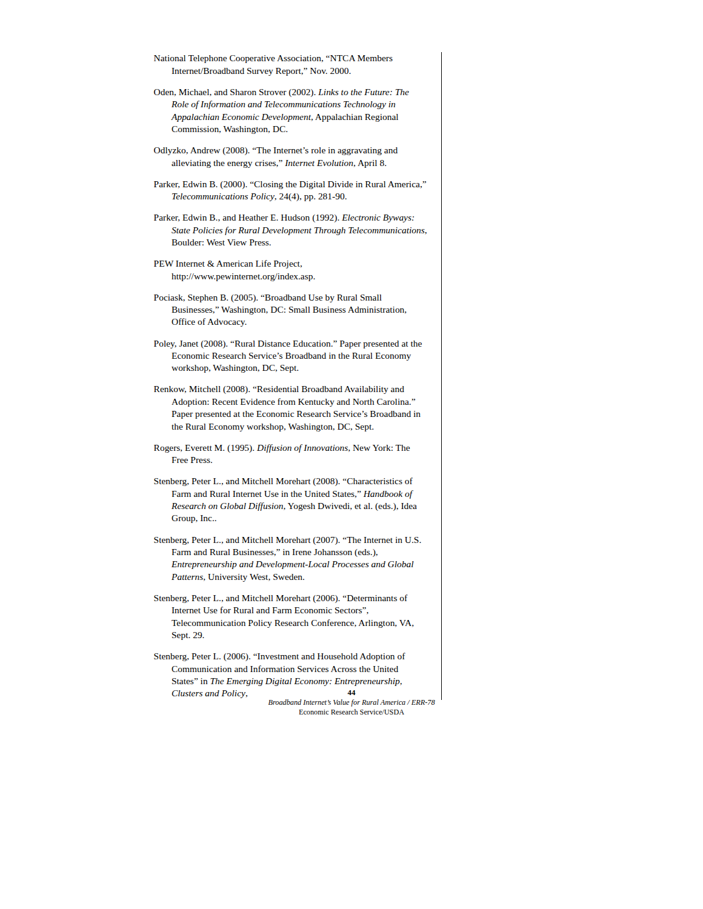National Telephone Cooperative Association, “NTCA Members Internet/Broadband Survey Report,” Nov. 2000.
Oden, Michael, and Sharon Strover (2002). Links to the Future: The Role of Information and Telecommunications Technology in Appalachian Economic Development, Appalachian Regional Commission, Washington, DC.
Odlyzko, Andrew (2008). “The Internet’s role in aggravating and alleviating the energy crises,” Internet Evolution, April 8.
Parker, Edwin B. (2000). “Closing the Digital Divide in Rural America,” Telecommunications Policy, 24(4), pp. 281-90.
Parker, Edwin B., and Heather E. Hudson (1992). Electronic Byways: State Policies for Rural Development Through Telecommunications, Boulder: West View Press.
PEW Internet & American Life Project, http://www.pewinternet.org/index.asp.
Pociask, Stephen B. (2005). “Broadband Use by Rural Small Businesses,” Washington, DC: Small Business Administration, Office of Advocacy.
Poley, Janet (2008). “Rural Distance Education.” Paper presented at the Economic Research Service’s Broadband in the Rural Economy workshop, Washington, DC, Sept.
Renkow, Mitchell (2008). “Residential Broadband Availability and Adoption: Recent Evidence from Kentucky and North Carolina.” Paper presented at the Economic Research Service’s Broadband in the Rural Economy workshop, Washington, DC, Sept.
Rogers, Everett M. (1995). Diffusion of Innovations, New York: The Free Press.
Stenberg, Peter L., and Mitchell Morehart (2008). “Characteristics of Farm and Rural Internet Use in the United States,” Handbook of Research on Global Diffusion, Yogesh Dwivedi, et al. (eds.), Idea Group, Inc..
Stenberg, Peter L., and Mitchell Morehart (2007). “The Internet in U.S. Farm and Rural Businesses,” in Irene Johansson (eds.), Entrepreneurship and Development-Local Processes and Global Patterns, University West, Sweden.
Stenberg, Peter L., and Mitchell Morehart (2006). “Determinants of Internet Use for Rural and Farm Economic Sectors”, Telecommunication Policy Research Conference, Arlington, VA, Sept. 29.
Stenberg, Peter L. (2006). “Investment and Household Adoption of Communication and Information Services Across the United States” in The Emerging Digital Economy: Entrepreneurship, Clusters and Policy,
44
Broadband Internet’s Value for Rural America / ERR-78
Economic Research Service/USDA